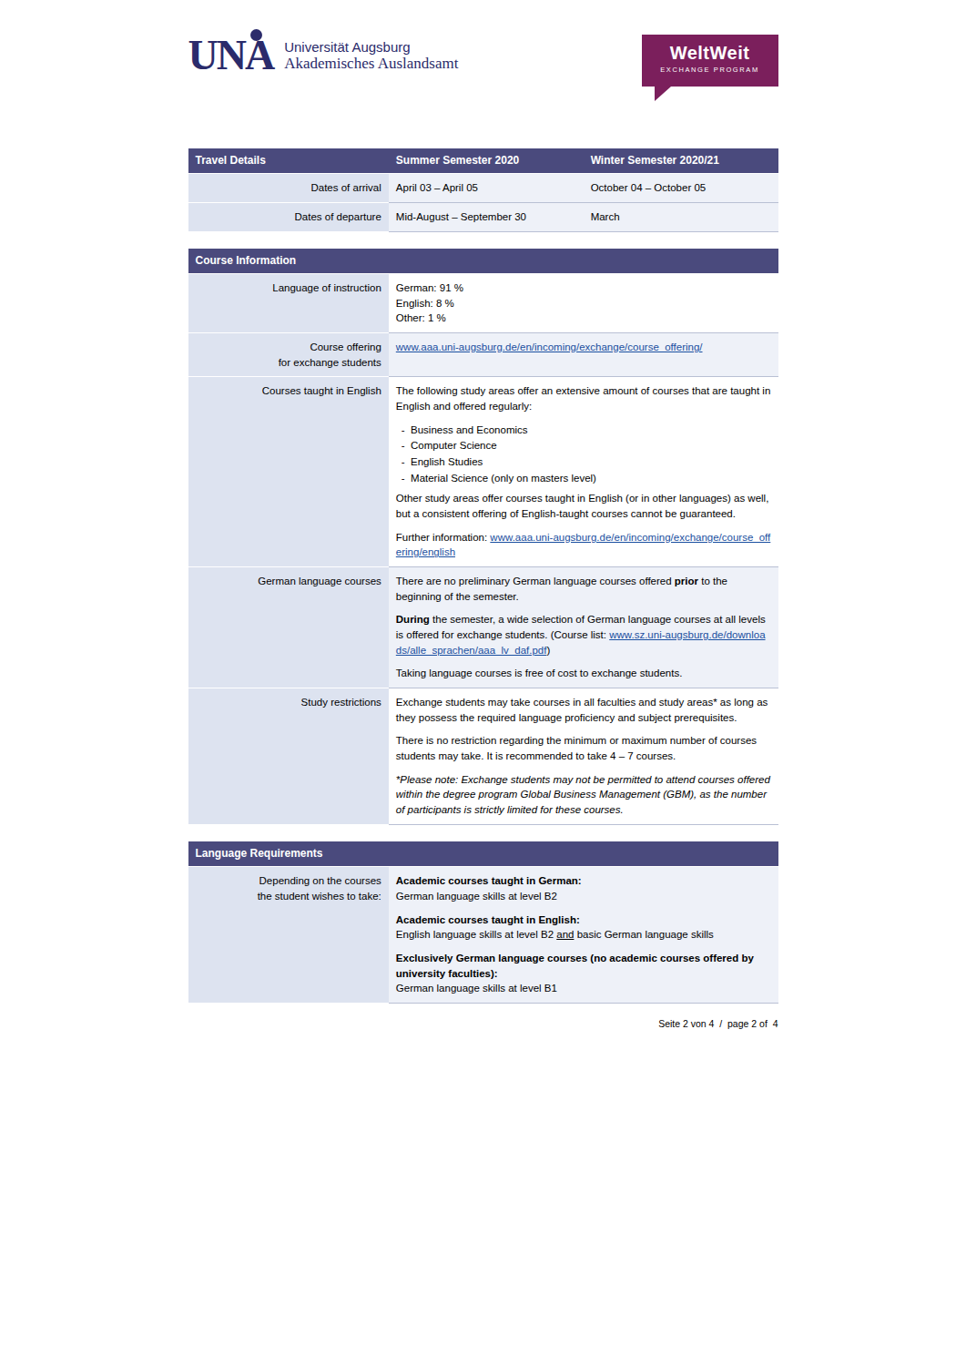UN A
Universität Augsburg
Akademisches Auslandsamt
WeltWeit
EXCHANGE PROGRAM
| Travel Details | Summer Semester 2020 | Winter Semester 2020/21 |
| Dates of arrival | April 03 – April 05 | October 04 – October 05 |
| Dates of departure | Mid-August – September 30 | March |
| Course Information |
| Language of instruction | German: 91 % English: 8 % Other: 1 % |
| Course offering for exchange students | www.aaa.uni-augsburg.de/en/incoming/exchange/course_offering/ |
| Courses taught in English | The following study areas offer an extensive amount of courses that are taught in English and offered regularly: Business and Economics Computer Science English Studies Material Science (only on masters level) Other study areas offer courses taught in English (or in other languages) as well, but a consistent offering of English-taught courses cannot be guaranteed. Further information: www.aaa.uni-augsburg.de/en/incoming/exchange/course_offering/english |
| German language courses | There are no preliminary German language courses offered prior to the beginning of the semester. During the semester, a wide selection of German language courses at all levels is offered for exchange students. (Course list: www.sz.uni-augsburg.de/downloads/alle_sprachen/aaa_lv_daf.pdf ) Taking language courses is free of cost to exchange students. |
| Study restrictions | Exchange students may take courses in all faculties and study areas* as long as they possess the required language proficiency and subject prerequisites. There is no restriction regarding the minimum or maximum number of courses students may take. It is recommended to take 4 – 7 courses. *Please note: Exchange students may not be permitted to attend courses offered within the degree program Global Business Management (GBM), as the number of participants is strictly limited for these courses. |
| Language Requirements |
| Depending on the courses the student wishes to take: | Academic courses taught in German: German language skills at level B2 Academic courses taught in English: English language skills at level B2 and basic German language skills Exclusively German language courses (no academic courses offered by university faculties): German language skills at level B1 |
Seite 2 von 4 / page 2 of 4